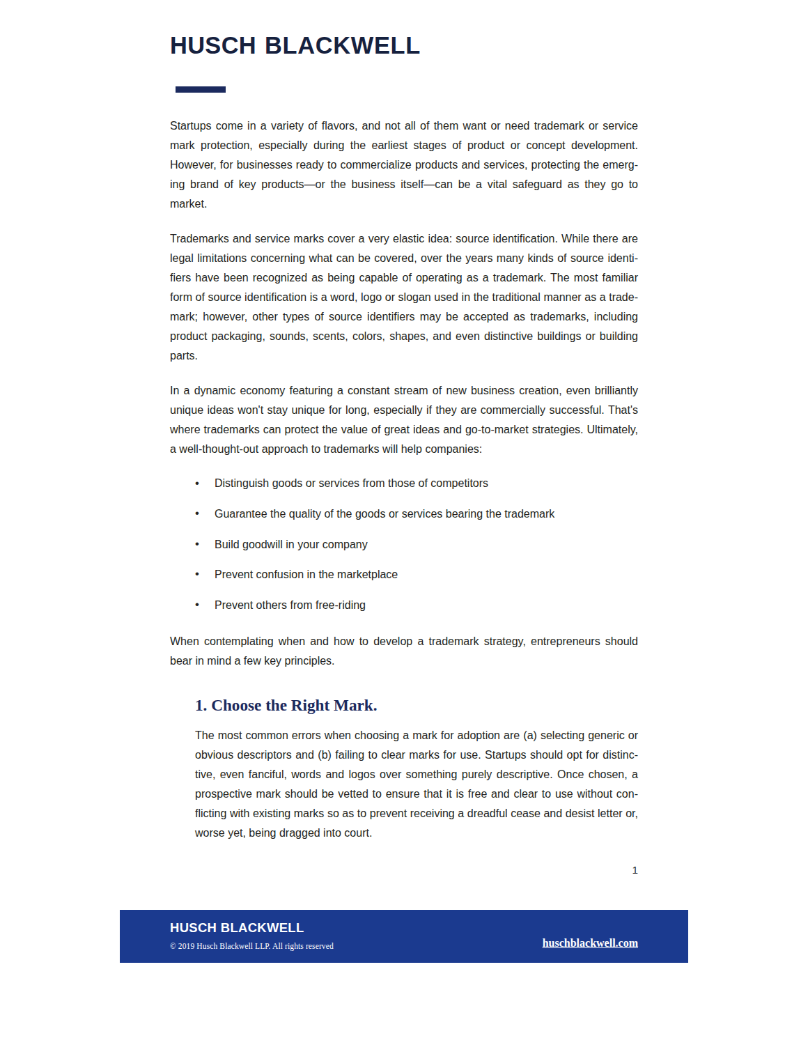HUSCH BLACKWELL
Startups come in a variety of flavors, and not all of them want or need trademark or service mark protection, especially during the earliest stages of product or concept development. However, for businesses ready to commercialize products and services, protecting the emerging brand of key products—or the business itself—can be a vital safeguard as they go to market.
Trademarks and service marks cover a very elastic idea: source identification. While there are legal limitations concerning what can be covered, over the years many kinds of source identifiers have been recognized as being capable of operating as a trademark. The most familiar form of source identification is a word, logo or slogan used in the traditional manner as a trademark; however, other types of source identifiers may be accepted as trademarks, including product packaging, sounds, scents, colors, shapes, and even distinctive buildings or building parts.
In a dynamic economy featuring a constant stream of new business creation, even brilliantly unique ideas won't stay unique for long, especially if they are commercially successful. That's where trademarks can protect the value of great ideas and go-to-market strategies. Ultimately, a well-thought-out approach to trademarks will help companies:
Distinguish goods or services from those of competitors
Guarantee the quality of the goods or services bearing the trademark
Build goodwill in your company
Prevent confusion in the marketplace
Prevent others from free-riding
When contemplating when and how to develop a trademark strategy, entrepreneurs should bear in mind a few key principles.
1. Choose the Right Mark.
The most common errors when choosing a mark for adoption are (a) selecting generic or obvious descriptors and (b) failing to clear marks for use. Startups should opt for distinctive, even fanciful, words and logos over something purely descriptive. Once chosen, a prospective mark should be vetted to ensure that it is free and clear to use without conflicting with existing marks so as to prevent receiving a dreadful cease and desist letter or, worse yet, being dragged into court.
1
HUSCH BLACKWELL
© 2019 Husch Blackwell LLP. All rights reserved
huschblackwell.com